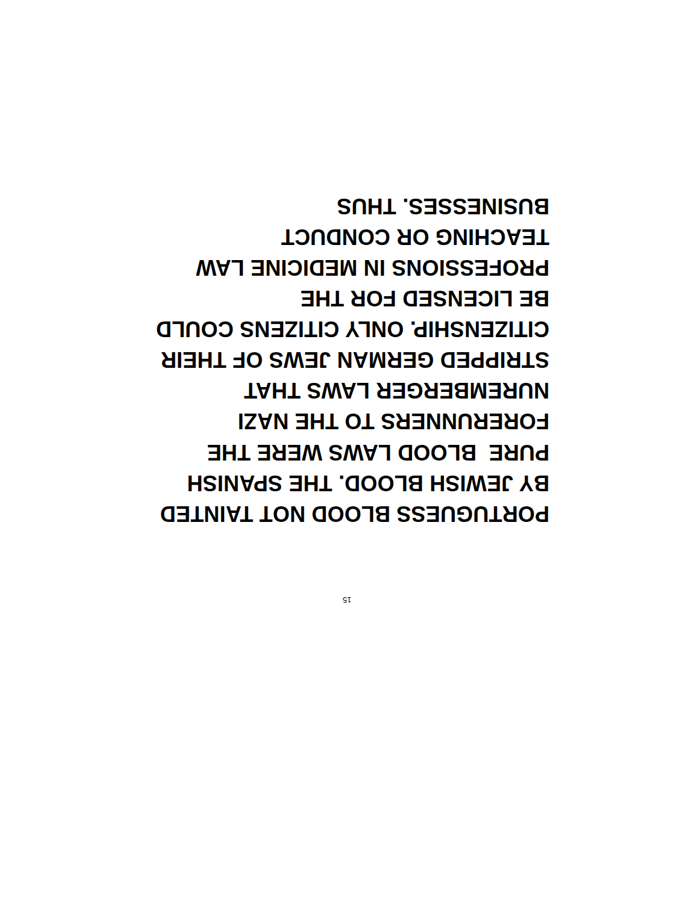15
PORTUGUESS BLOOD NOT TAINTED BY JEWISH BLOOD. THE SPANISH PURE BLOOD LAWS WERE THE FORERUNNERS TO THE NAZI NUREMBERGER LAWS THAT STRIPPED GERMAN JEWS OF THEIR CITIZENSHIP. ONLY CITIZENS COULD BE LICENSED FOR THE PROFESSIONS IN MEDICINE LAW TEACHING OR CONDUCT BUSINESSES. THUS